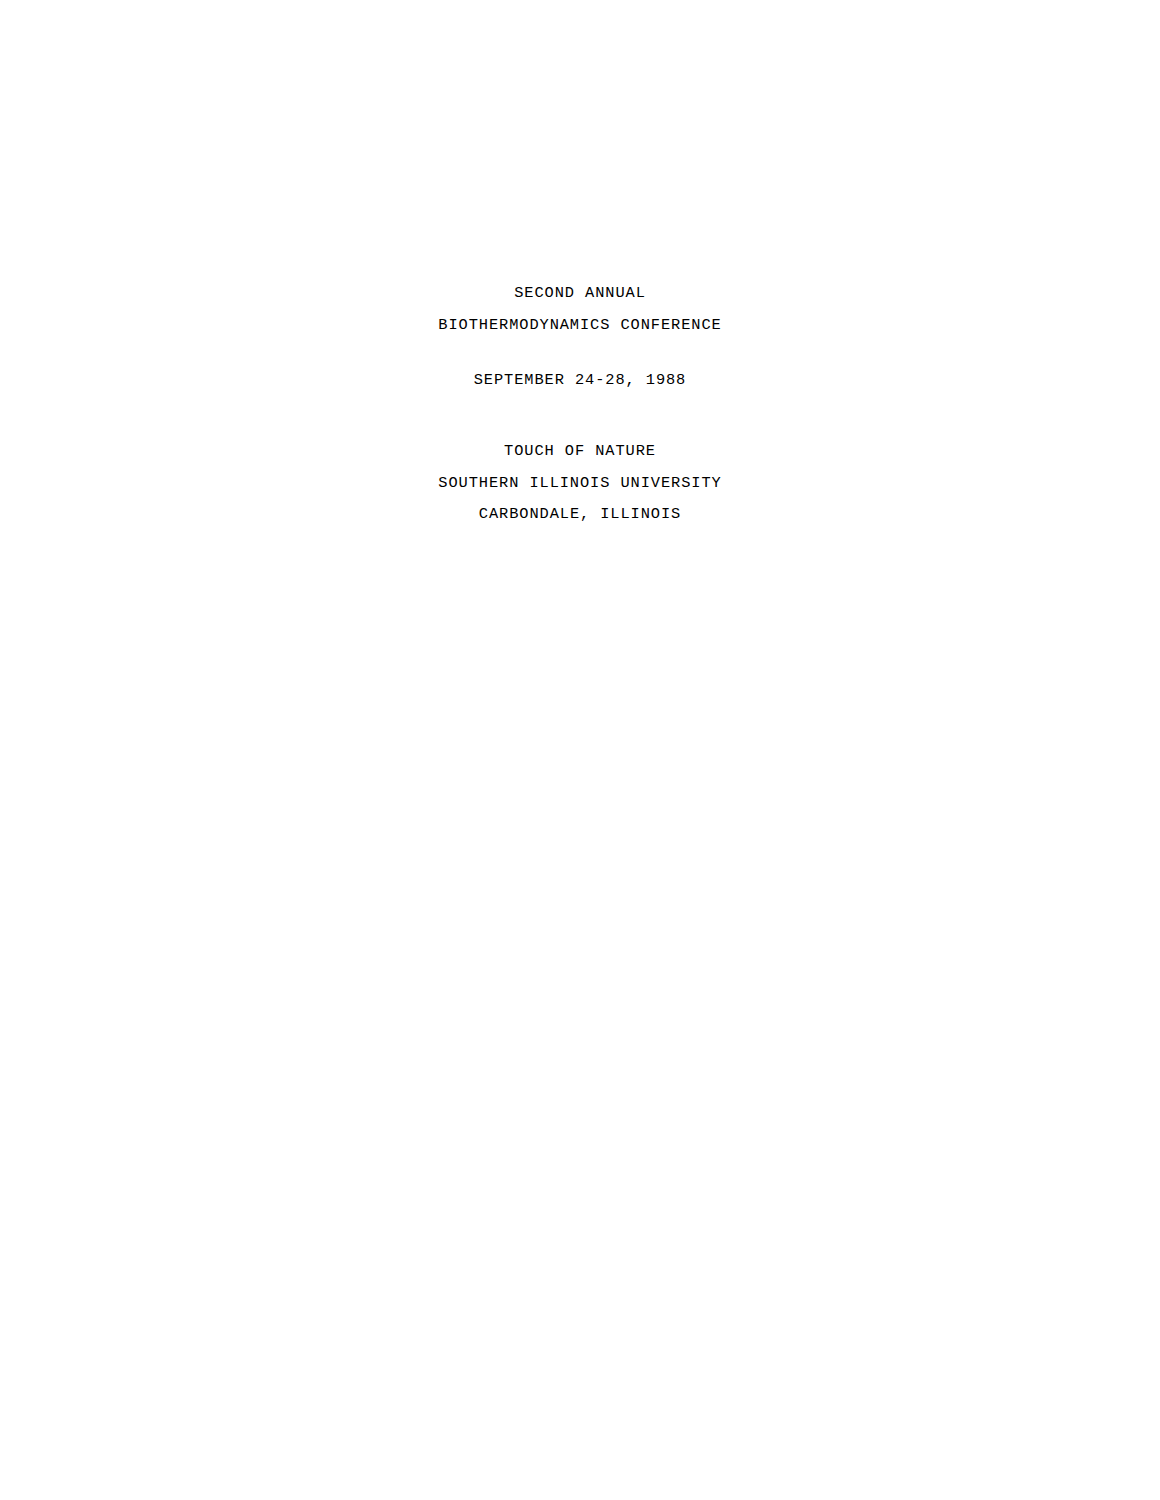SECOND ANNUAL
BIOTHERMODYNAMICS CONFERENCE
SEPTEMBER 24-28, 1988
TOUCH OF NATURE
SOUTHERN ILLINOIS UNIVERSITY
CARBONDALE, ILLINOIS